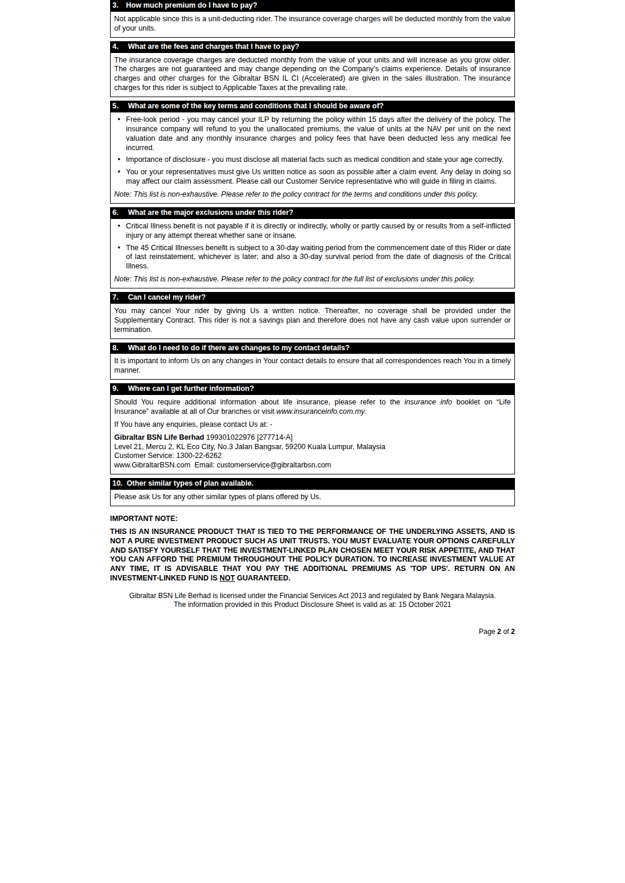3. How much premium do I have to pay?
Not applicable since this is a unit-deducting rider. The insurance coverage charges will be deducted monthly from the value of your units.
4. What are the fees and charges that I have to pay?
The insurance coverage charges are deducted monthly from the value of your units and will increase as you grow older. The charges are not guaranteed and may change depending on the Company's claims experience. Details of insurance charges and other charges for the Gibraltar BSN IL CI (Accelerated) are given in the sales illustration. The insurance charges for this rider is subject to Applicable Taxes at the prevailing rate.
5. What are some of the key terms and conditions that I should be aware of?
Free-look period - you may cancel your ILP by returning the policy within 15 days after the delivery of the policy. The insurance company will refund to you the unallocated premiums, the value of units at the NAV per unit on the next valuation date and any monthly insurance charges and policy fees that have been deducted less any medical fee incurred.
Importance of disclosure - you must disclose all material facts such as medical condition and state your age correctly.
You or your representatives must give Us written notice as soon as possible after a claim event. Any delay in doing so may affect our claim assessment. Please call our Customer Service representative who will guide in filing in claims.
Note: This list is non-exhaustive. Please refer to the policy contract for the terms and conditions under this policy.
6. What are the major exclusions under this rider?
Critical Illness benefit is not payable if it is directly or indirectly, wholly or partly caused by or results from a self-inflicted injury or any attempt thereat whether sane or insane.
The 45 Critical Illnesses benefit is subject to a 30-day waiting period from the commencement date of this Rider or date of last reinstatement, whichever is later; and also a 30-day survival period from the date of diagnosis of the Critical Illness.
Note: This list is non-exhaustive. Please refer to the policy contract for the full list of exclusions under this policy.
7. Can I cancel my rider?
You may cancel Your rider by giving Us a written notice. Thereafter, no coverage shall be provided under the Supplementary Contract. This rider is not a savings plan and therefore does not have any cash value upon surrender or termination.
8. What do I need to do if there are changes to my contact details?
It is important to inform Us on any changes in Your contact details to ensure that all correspondences reach You in a timely manner.
9. Where can I get further information?
Should You require additional information about life insurance, please refer to the insurance info booklet on “Life Insurance” available at all of Our branches or visit www.insuranceinfo.com.my.
If You have any enquiries, please contact Us at: -
Gibraltar BSN Life Berhad 199301022976 [277714-A]
Level 21, Mercu 2, KL Eco City, No.3 Jalan Bangsar, 59200 Kuala Lumpur, Malaysia
Customer Service: 1300-22-6262
www.GibraltarBSN.com Email: customerservice@gibraltarbsn.com
10. Other similar types of plan available.
Please ask Us for any other similar types of plans offered by Us.
IMPORTANT NOTE:
THIS IS AN INSURANCE PRODUCT THAT IS TIED TO THE PERFORMANCE OF THE UNDERLYING ASSETS, AND IS NOT A PURE INVESTMENT PRODUCT SUCH AS UNIT TRUSTS. YOU MUST EVALUATE YOUR OPTIONS CAREFULLY AND SATISFY YOURSELF THAT THE INVESTMENT-LINKED PLAN CHOSEN MEET YOUR RISK APPETITE, AND THAT YOU CAN AFFORD THE PREMIUM THROUGHOUT THE POLICY DURATION. TO INCREASE INVESTMENT VALUE AT ANY TIME, IT IS ADVISABLE THAT YOU PAY THE ADDITIONAL PREMIUMS AS 'TOP UPS'. RETURN ON AN INVESTMENT-LINKED FUND IS NOT GUARANTEED.
Gibraltar BSN Life Berhad is licensed under the Financial Services Act 2013 and regulated by Bank Negara Malaysia.
The information provided in this Product Disclosure Sheet is valid as at: 15 October 2021
Page 2 of 2